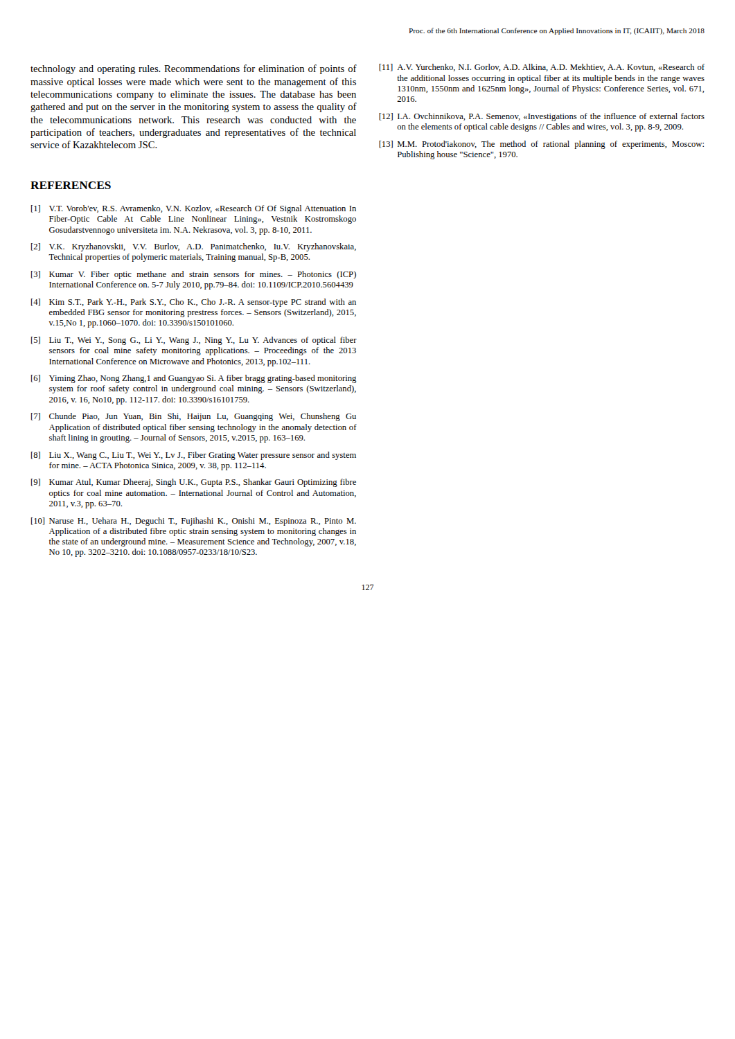Proc. of the 6th International Conference on Applied Innovations in IT, (ICAIIT), March 2018
technology and operating rules. Recommendations for elimination of points of massive optical losses were made which were sent to the management of this telecommunications company to eliminate the issues. The database has been gathered and put on the server in the monitoring system to assess the quality of the telecommunications network. This research was conducted with the participation of teachers, undergraduates and representatives of the technical service of Kazakhtelecom JSC.
REFERENCES
[1] V.T. Vorob'ev, R.S. Avramenko, V.N. Kozlov, «Research Of Of Signal Attenuation In Fiber-Optic Cable At Cable Line Nonlinear Lining», Vestnik Kostromskogo Gosudarstvennogo universiteta im. N.A. Nekrasova, vol. 3, pp. 8-10, 2011.
[2] V.K. Kryzhanovskii, V.V. Burlov, A.D. Panimatchenko, Iu.V. Kryzhanovskaia, Technical properties of polymeric materials, Training manual, Sp-B, 2005.
[3] Kumar V. Fiber optic methane and strain sensors for mines. – Photonics (ICP) International Conference on. 5-7 July 2010, pp.79–84. doi: 10.1109/ICP.2010.5604439
[4] Kim S.T., Park Y.-H., Park S.Y., Cho K., Cho J.-R. A sensor-type PC strand with an embedded FBG sensor for monitoring prestress forces. – Sensors (Switzerland), 2015, v.15,No 1, pp.1060–1070. doi: 10.3390/s150101060.
[5] Liu T., Wei Y., Song G., Li Y., Wang J., Ning Y., Lu Y. Advances of optical fiber sensors for coal mine safety monitoring applications. – Proceedings of the 2013 International Conference on Microwave and Photonics, 2013, pp.102–111.
[6] Yiming Zhao, Nong Zhang,1 and Guangyao Si. A fiber bragg grating-based monitoring system for roof safety control in underground coal mining. – Sensors (Switzerland), 2016, v. 16, No10, pp. 112-117. doi: 10.3390/s16101759.
[7] Chunde Piao, Jun Yuan, Bin Shi, Haijun Lu, Guangqing Wei, Chunsheng Gu Application of distributed optical fiber sensing technology in the anomaly detection of shaft lining in grouting. – Journal of Sensors, 2015, v.2015, pp. 163–169.
[8] Liu X., Wang C., Liu T., Wei Y., Lv J., Fiber Grating Water pressure sensor and system for mine. – ACTA Photonica Sinica, 2009, v. 38, pp. 112–114.
[9] Kumar Atul, Kumar Dheeraj, Singh U.K., Gupta P.S., Shankar Gauri Optimizing fibre optics for coal mine automation. – International Journal of Control and Automation, 2011, v.3, pp. 63–70.
[10] Naruse H., Uehara H., Deguchi T., Fujihashi K., Onishi M., Espinoza R., Pinto M. Application of a distributed fibre optic strain sensing system to monitoring changes in the state of an underground mine. – Measurement Science and Technology, 2007, v.18, No 10, pp. 3202–3210. doi: 10.1088/0957-0233/18/10/S23.
[11] A.V. Yurchenko, N.I. Gorlov, A.D. Alkina, A.D. Mekhtiev, A.A. Kovtun, «Research of the additional losses occurring in optical fiber at its multiple bends in the range waves 1310nm, 1550nm and 1625nm long», Journal of Physics: Conference Series, vol. 671, 2016.
[12] I.A. Ovchinnikova, P.A. Semenov, «Investigations of the influence of external factors on the elements of optical cable designs // Cables and wires, vol. 3, pp. 8-9, 2009.
[13] M.M. Protod'iakonov, The method of rational planning of experiments, Moscow: Publishing house "Science", 1970.
127